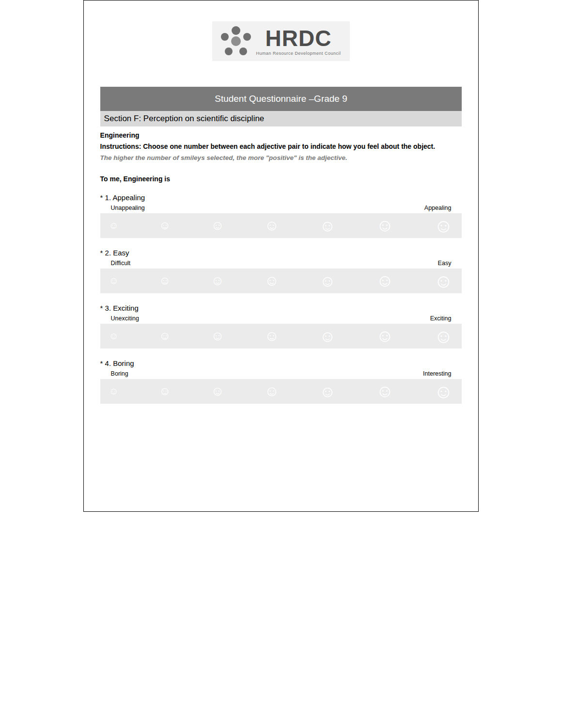HRDC
Human Resource Development Council
Student Questionnaire –Grade 9
Section F: Perception on scientific discipline
Engineering
Instructions: Choose one number between each adjective pair to indicate how you feel about the object.
The higher the number of smileys selected, the more "positive" is the adjective.
To me, Engineering is
* 1. Appealing
Unappealing Appealing
☺ ☺ ☺ ☺ ☺ ☺ ☺
* 2. Easy
Difficult Easy
☺ ☺ ☺ ☺ ☺ ☺ ☺
* 3. Exciting
Unexciting Exciting
☺ ☺ ☺ ☺ ☺ ☺ ☺
* 4. Boring
Boring Interesting
☺ ☺ ☺ ☺ ☺ ☺ ☺